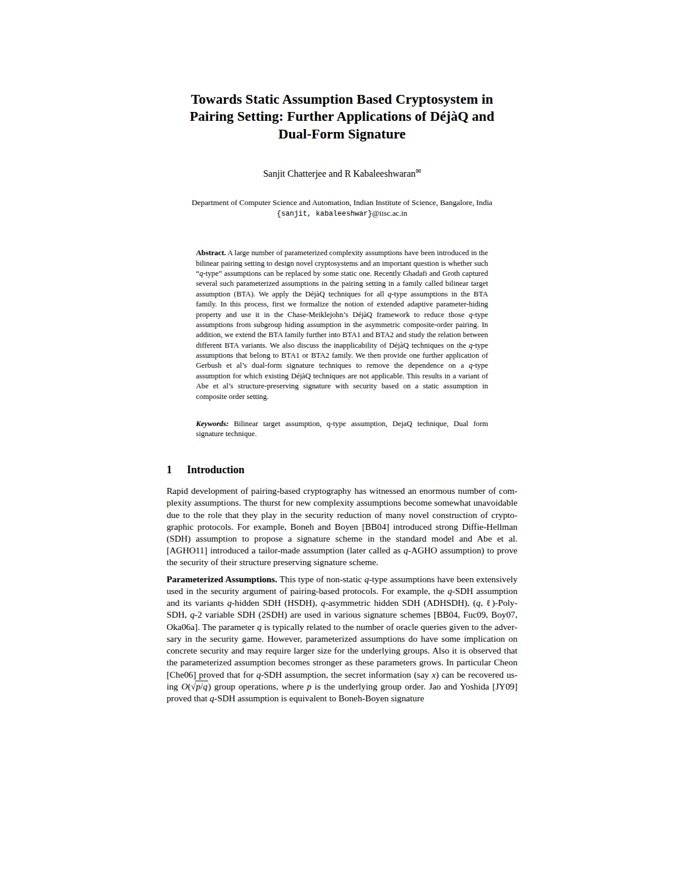Towards Static Assumption Based Cryptosystem in
Pairing Setting: Further Applications of DéjàQ and
Dual-Form Signature
Sanjit Chatterjee and R Kabaleeshwaran✉
Department of Computer Science and Automation, Indian Institute of Science, Bangalore, India
{sanjit, kabaleeshwar}@iisc.ac.in
Abstract. A large number of parameterized complexity assumptions have been introduced in the bilinear pairing setting to design novel cryptosystems and an important question is whether such “q-type” assumptions can be replaced by some static one. Recently Ghadafi and Groth captured several such parameterized assumptions in the pairing setting in a family called bilinear target assumption (BTA). We apply the DéjàQ techniques for all q-type assumptions in the BTA family. In this process, first we formalize the notion of extended adaptive parameter-hiding property and use it in the Chase-Meiklejohn’s DéjàQ framework to reduce those q-type assumptions from subgroup hiding assumption in the asymmetric composite-order pairing. In addition, we extend the BTA family further into BTA1 and BTA2 and study the relation between different BTA variants. We also discuss the inapplicability of DéjàQ techniques on the q-type assumptions that belong to BTA1 or BTA2 family. We then provide one further application of Gerbush et al’s dual-form signature techniques to remove the dependence on a q-type assumption for which existing DéjàQ techniques are not applicable. This results in a variant of Abe et al’s structure-preserving signature with security based on a static assumption in composite order setting.
Keywords: Bilinear target assumption, q-type assumption, DejaQ technique, Dual form signature technique.
1 Introduction
Rapid development of pairing-based cryptography has witnessed an enormous number of complexity assumptions. The thurst for new complexity assumptions become somewhat unavoidable due to the role that they play in the security reduction of many novel construction of cryptographic protocols. For example, Boneh and Boyen [BB04] introduced strong Diffie-Hellman (SDH) assumption to propose a signature scheme in the standard model and Abe et al. [AGHO11] introduced a tailor-made assumption (later called as q-AGHO assumption) to prove the security of their structure preserving signature scheme.
Parameterized Assumptions. This type of non-static q-type assumptions have been extensively used in the security argument of pairing-based protocols. For example, the q-SDH assumption and its variants q-hidden SDH (HSDH), q-asymmetric hidden SDH (ADHSDH), (q, ℓ)-Poly-SDH, q-2 variable SDH (2SDH) are used in various signature schemes [BB04, Fuc09, Boy07, Oka06a]. The parameter q is typically related to the number of oracle queries given to the adversary in the security game. However, parameterized assumptions do have some implication on concrete security and may require larger size for the underlying groups. Also it is observed that the parameterized assumption becomes stronger as these parameters grows. In particular Cheon [Che06] proved that for q-SDH assumption, the secret information (say x) can be recovered using O(√p/q) group operations, where p is the underlying group order. Jao and Yoshida [JY09] proved that q-SDH assumption is equivalent to Boneh-Boyen signature